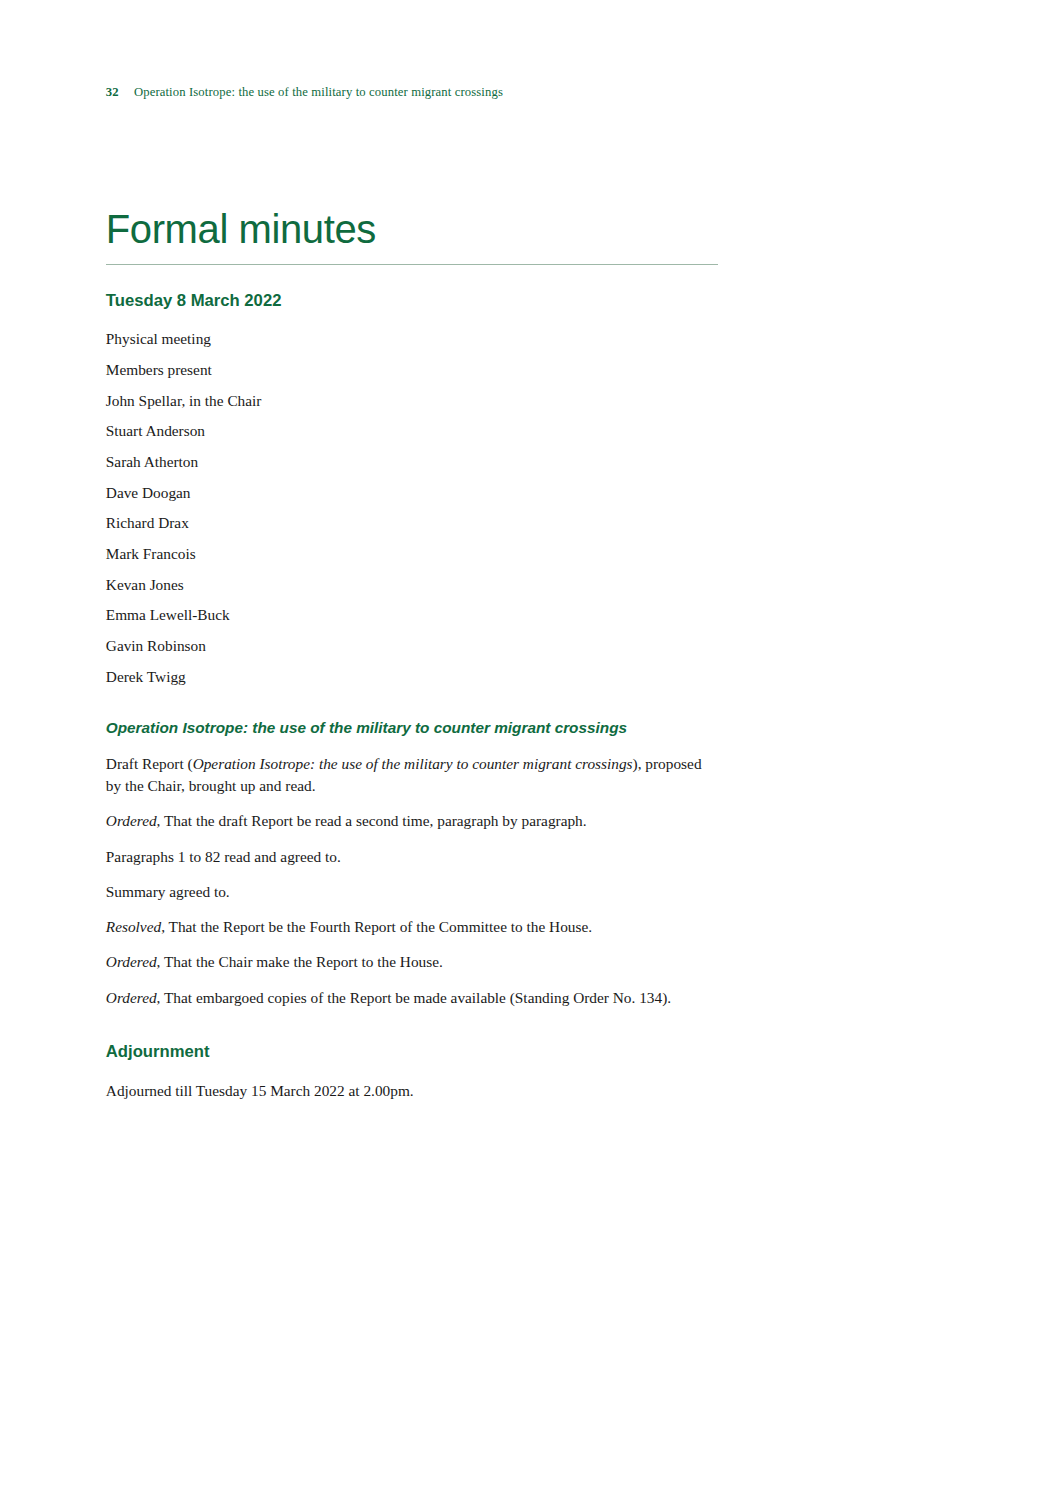32 Operation Isotrope: the use of the military to counter migrant crossings
Formal minutes
Tuesday 8 March 2022
Physical meeting
Members present
John Spellar, in the Chair
Stuart Anderson
Sarah Atherton
Dave Doogan
Richard Drax
Mark Francois
Kevan Jones
Emma Lewell-Buck
Gavin Robinson
Derek Twigg
Operation Isotrope: the use of the military to counter migrant crossings
Draft Report (Operation Isotrope: the use of the military to counter migrant crossings), proposed by the Chair, brought up and read.
Ordered, That the draft Report be read a second time, paragraph by paragraph.
Paragraphs 1 to 82 read and agreed to.
Summary agreed to.
Resolved, That the Report be the Fourth Report of the Committee to the House.
Ordered, That the Chair make the Report to the House.
Ordered, That embargoed copies of the Report be made available (Standing Order No. 134).
Adjournment
Adjourned till Tuesday 15 March 2022 at 2.00pm.